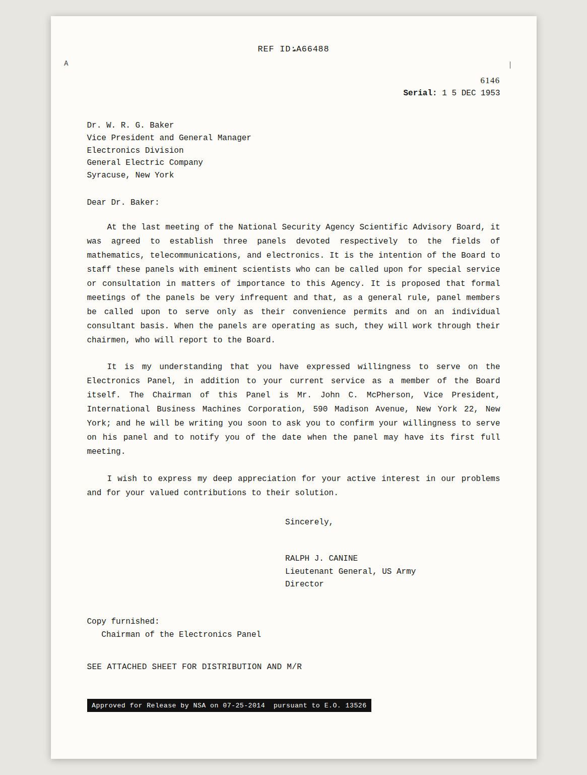ᴀ
REF ID:A66488
6146
Serial: 1 5 DEC 1953
Dr. W. R. G. Baker
Vice President and General Manager
Electronics Division
General Electric Company
Syracuse, New York
Dear Dr. Baker:
At the last meeting of the National Security Agency Scientific Advisory Board, it was agreed to establish three panels devoted respectively to the fields of mathematics, telecommunications, and electronics. It is the intention of the Board to staff these panels with eminent scientists who can be called upon for special service or consultation in matters of importance to this Agency. It is proposed that formal meetings of the panels be very infrequent and that, as a general rule, panel members be called upon to serve only as their convenience permits and on an individual consultant basis. When the panels are operating as such, they will work through their chairmen, who will report to the Board.
It is my understanding that you have expressed willingness to serve on the Electronics Panel, in addition to your current service as a member of the Board itself. The Chairman of this Panel is Mr. John C. McPherson, Vice President, International Business Machines Corporation, 590 Madison Avenue, New York 22, New York; and he will be writing you soon to ask you to confirm your willingness to serve on his panel and to notify you of the date when the panel may have its first full meeting.
I wish to express my deep appreciation for your active interest in our problems and for your valued contributions to their solution.
Sincerely,
RALPH J. CANINE
Lieutenant General, US Army
Director
Copy furnished: Chairman of the Electronics Panel
SEE ATTACHED SHEET FOR DISTRIBUTION AND M/R
Approved for Release by NSA on 07-25-2014 pursuant to E.O. 13526